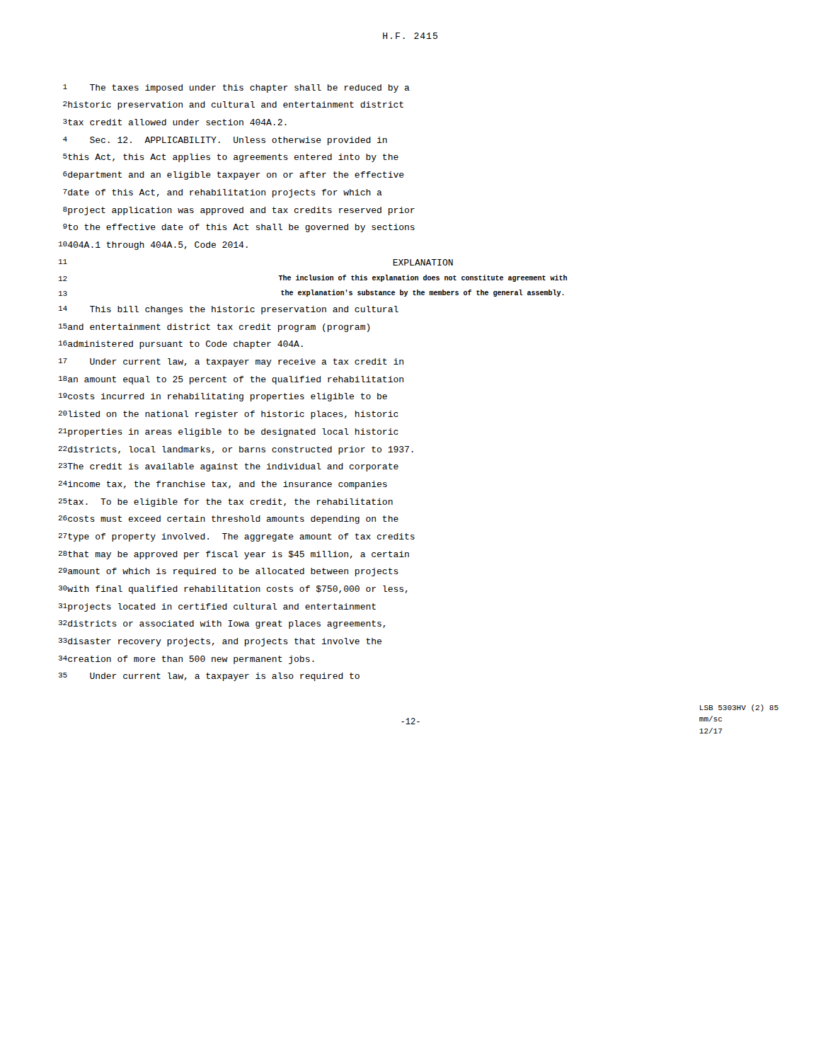H.F. 2415
| 1 | The taxes imposed under this chapter shall be reduced by a |
| 2 | historic preservation and cultural and entertainment district |
| 3 | tax credit allowed under section 404A.2. |
| 4 | Sec. 12. APPLICABILITY. Unless otherwise provided in |
| 5 | this Act, this Act applies to agreements entered into by the |
| 6 | department and an eligible taxpayer on or after the effective |
| 7 | date of this Act, and rehabilitation projects for which a |
| 8 | project application was approved and tax credits reserved prior |
| 9 | to the effective date of this Act shall be governed by sections |
| 10 | 404A.1 through 404A.5, Code 2014. |
| 11 | EXPLANATION |
| 12 | The inclusion of this explanation does not constitute agreement with |
| 13 | the explanation's substance by the members of the general assembly. |
| 14 | This bill changes the historic preservation and cultural |
| 15 | and entertainment district tax credit program (program) |
| 16 | administered pursuant to Code chapter 404A. |
| 17 | Under current law, a taxpayer may receive a tax credit in |
| 18 | an amount equal to 25 percent of the qualified rehabilitation |
| 19 | costs incurred in rehabilitating properties eligible to be |
| 20 | listed on the national register of historic places, historic |
| 21 | properties in areas eligible to be designated local historic |
| 22 | districts, local landmarks, or barns constructed prior to 1937. |
| 23 | The credit is available against the individual and corporate |
| 24 | income tax, the franchise tax, and the insurance companies |
| 25 | tax. To be eligible for the tax credit, the rehabilitation |
| 26 | costs must exceed certain threshold amounts depending on the |
| 27 | type of property involved. The aggregate amount of tax credits |
| 28 | that may be approved per fiscal year is $45 million, a certain |
| 29 | amount of which is required to be allocated between projects |
| 30 | with final qualified rehabilitation costs of $750,000 or less, |
| 31 | projects located in certified cultural and entertainment |
| 32 | districts or associated with Iowa great places agreements, |
| 33 | disaster recovery projects, and projects that involve the |
| 34 | creation of more than 500 new permanent jobs. |
| 35 | Under current law, a taxpayer is also required to |
-12-
LSB 5303HV (2) 85
mm/sc
12/17